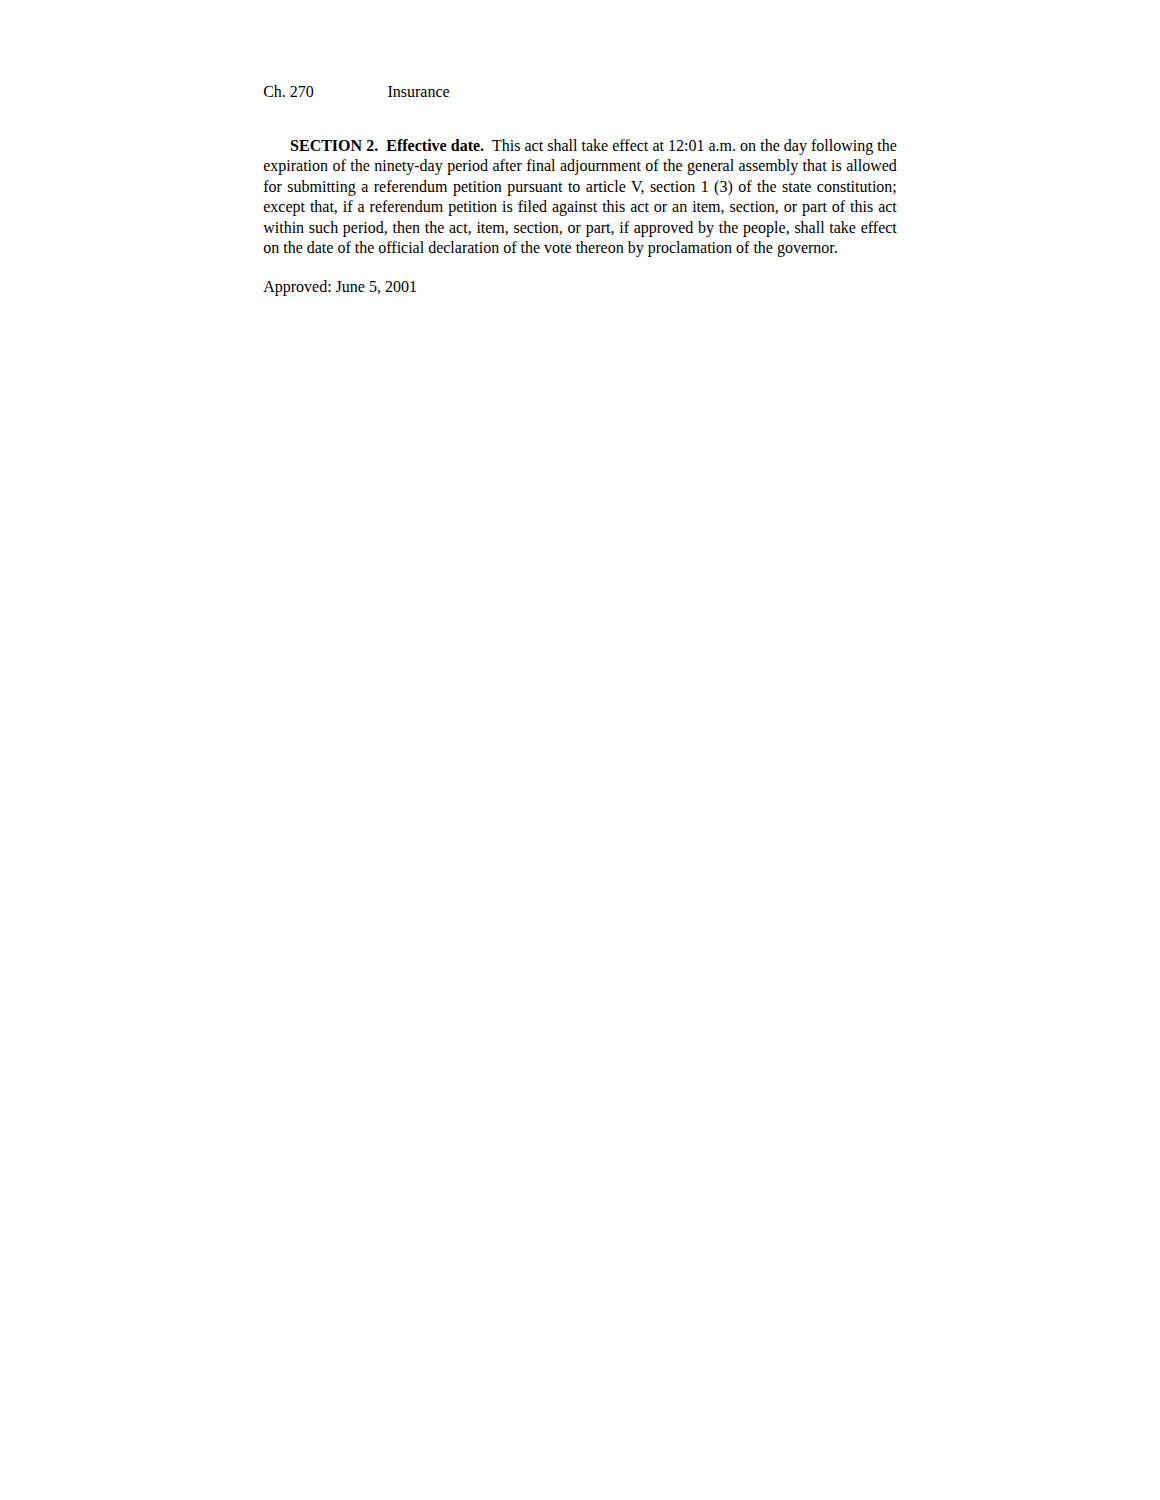Ch. 270 Insurance
SECTION 2. Effective date. This act shall take effect at 12:01 a.m. on the day following the expiration of the ninety-day period after final adjournment of the general assembly that is allowed for submitting a referendum petition pursuant to article V, section 1 (3) of the state constitution; except that, if a referendum petition is filed against this act or an item, section, or part of this act within such period, then the act, item, section, or part, if approved by the people, shall take effect on the date of the official declaration of the vote thereon by proclamation of the governor.
Approved: June 5, 2001